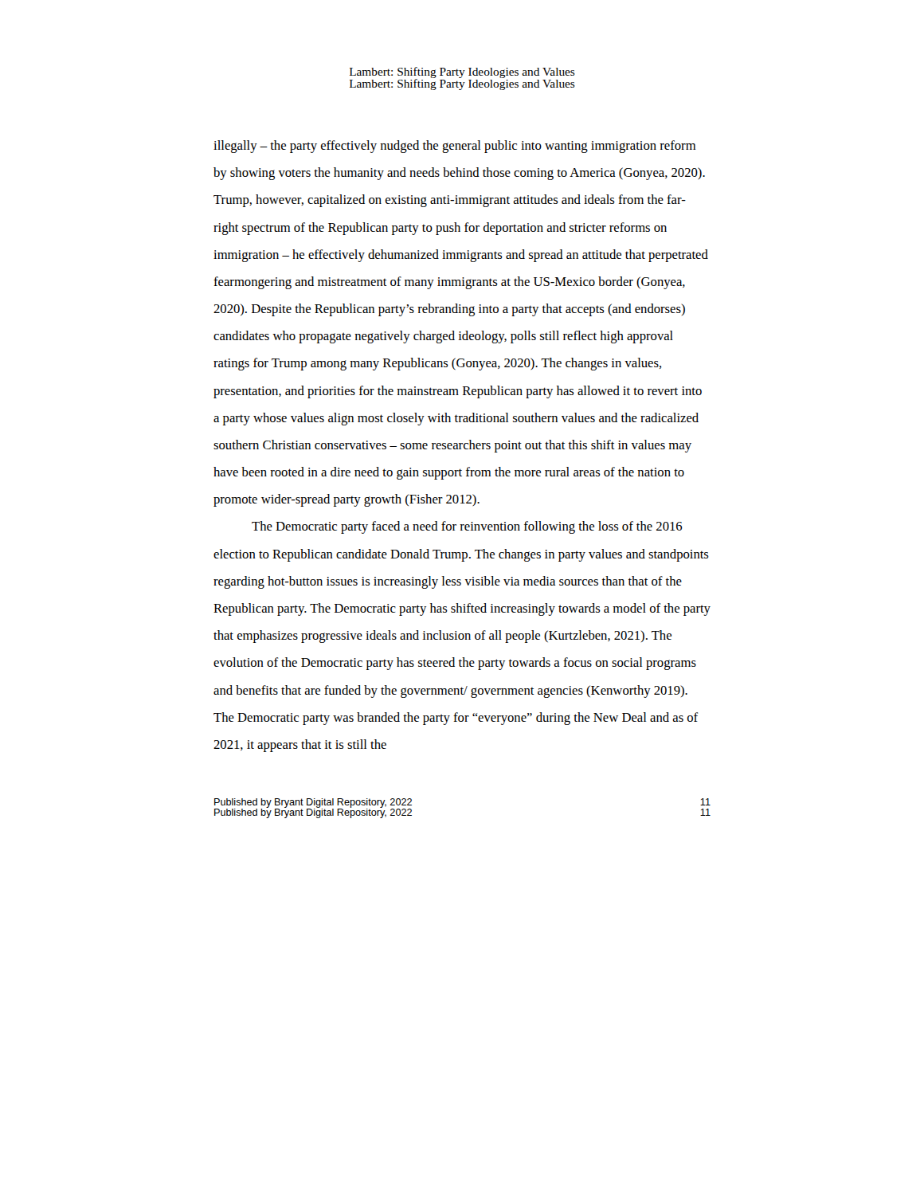Lambert: Shifting Party Ideologies and Values Lambert: Shifting Party Ideologies and Values
illegally – the party effectively nudged the general public into wanting immigration reform by showing voters the humanity and needs behind those coming to America (Gonyea, 2020). Trump, however, capitalized on existing anti-immigrant attitudes and ideals from the far-right spectrum of the Republican party to push for deportation and stricter reforms on immigration – he effectively dehumanized immigrants and spread an attitude that perpetrated fearmongering and mistreatment of many immigrants at the US-Mexico border (Gonyea, 2020). Despite the Republican party’s rebranding into a party that accepts (and endorses) candidates who propagate negatively charged ideology, polls still reflect high approval ratings for Trump among many Republicans (Gonyea, 2020). The changes in values, presentation, and priorities for the mainstream Republican party has allowed it to revert into a party whose values align most closely with traditional southern values and the radicalized southern Christian conservatives – some researchers point out that this shift in values may have been rooted in a dire need to gain support from the more rural areas of the nation to promote wider-spread party growth (Fisher 2012).
The Democratic party faced a need for reinvention following the loss of the 2016 election to Republican candidate Donald Trump. The changes in party values and standpoints regarding hot-button issues is increasingly less visible via media sources than that of the Republican party. The Democratic party has shifted increasingly towards a model of the party that emphasizes progressive ideals and inclusion of all people (Kurtzleben, 2021). The evolution of the Democratic party has steered the party towards a focus on social programs and benefits that are funded by the government/ government agencies (Kenworthy 2019). The Democratic party was branded the party for “everyone” during the New Deal and as of 2021, it appears that it is still the
Published by Bryant Digital Repository, 2022 Published by Bryant Digital Repository, 2022 11 11